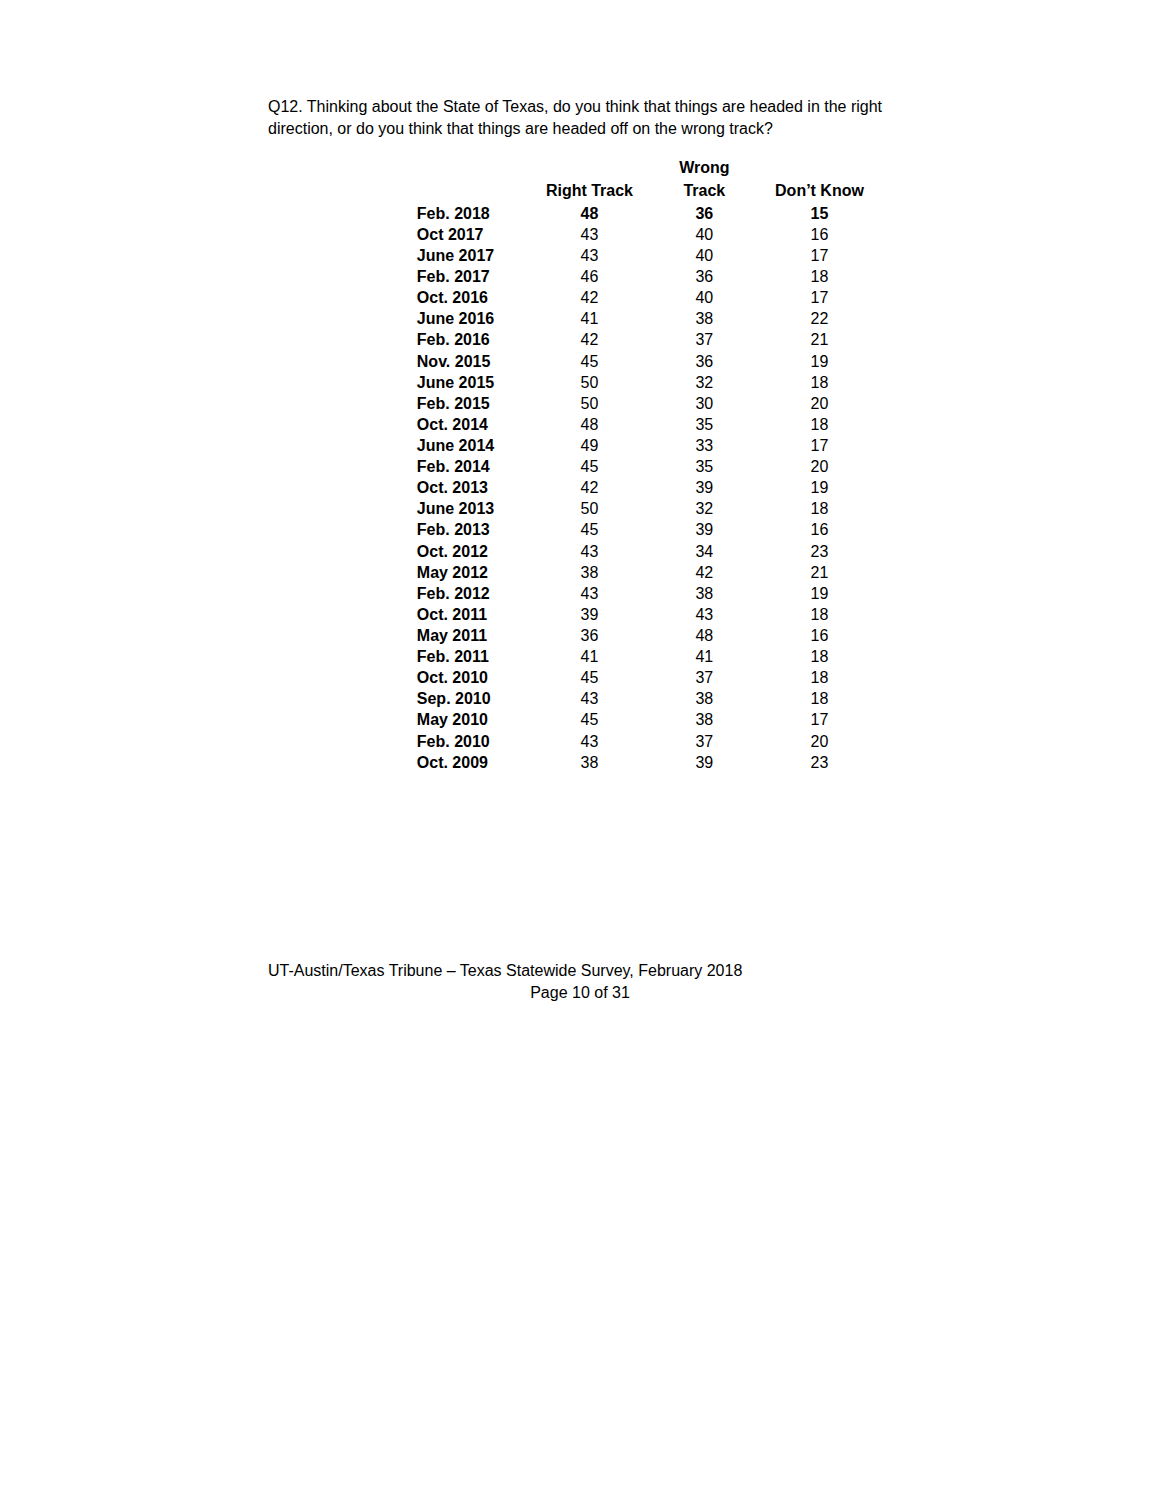Q12. Thinking about the State of Texas, do you think that things are headed in the right direction, or do you think that things are headed off on the wrong track?
| | | Wrong | |
| --- | --- | --- | --- |
| | Right Track | Track | Don’t Know |
| Feb. 2018 | 48 | 36 | 15 |
| Oct 2017 | 43 | 40 | 16 |
| June 2017 | 43 | 40 | 17 |
| Feb. 2017 | 46 | 36 | 18 |
| Oct. 2016 | 42 | 40 | 17 |
| June 2016 | 41 | 38 | 22 |
| Feb. 2016 | 42 | 37 | 21 |
| Nov. 2015 | 45 | 36 | 19 |
| June 2015 | 50 | 32 | 18 |
| Feb. 2015 | 50 | 30 | 20 |
| Oct. 2014 | 48 | 35 | 18 |
| June 2014 | 49 | 33 | 17 |
| Feb. 2014 | 45 | 35 | 20 |
| Oct. 2013 | 42 | 39 | 19 |
| June 2013 | 50 | 32 | 18 |
| Feb. 2013 | 45 | 39 | 16 |
| Oct. 2012 | 43 | 34 | 23 |
| May 2012 | 38 | 42 | 21 |
| Feb. 2012 | 43 | 38 | 19 |
| Oct. 2011 | 39 | 43 | 18 |
| May 2011 | 36 | 48 | 16 |
| Feb. 2011 | 41 | 41 | 18 |
| Oct. 2010 | 45 | 37 | 18 |
| Sep. 2010 | 43 | 38 | 18 |
| May 2010 | 45 | 38 | 17 |
| Feb. 2010 | 43 | 37 | 20 |
| Oct. 2009 | 38 | 39 | 23 |
UT-Austin/Texas Tribune – Texas Statewide Survey, February 2018
Page 10 of 31